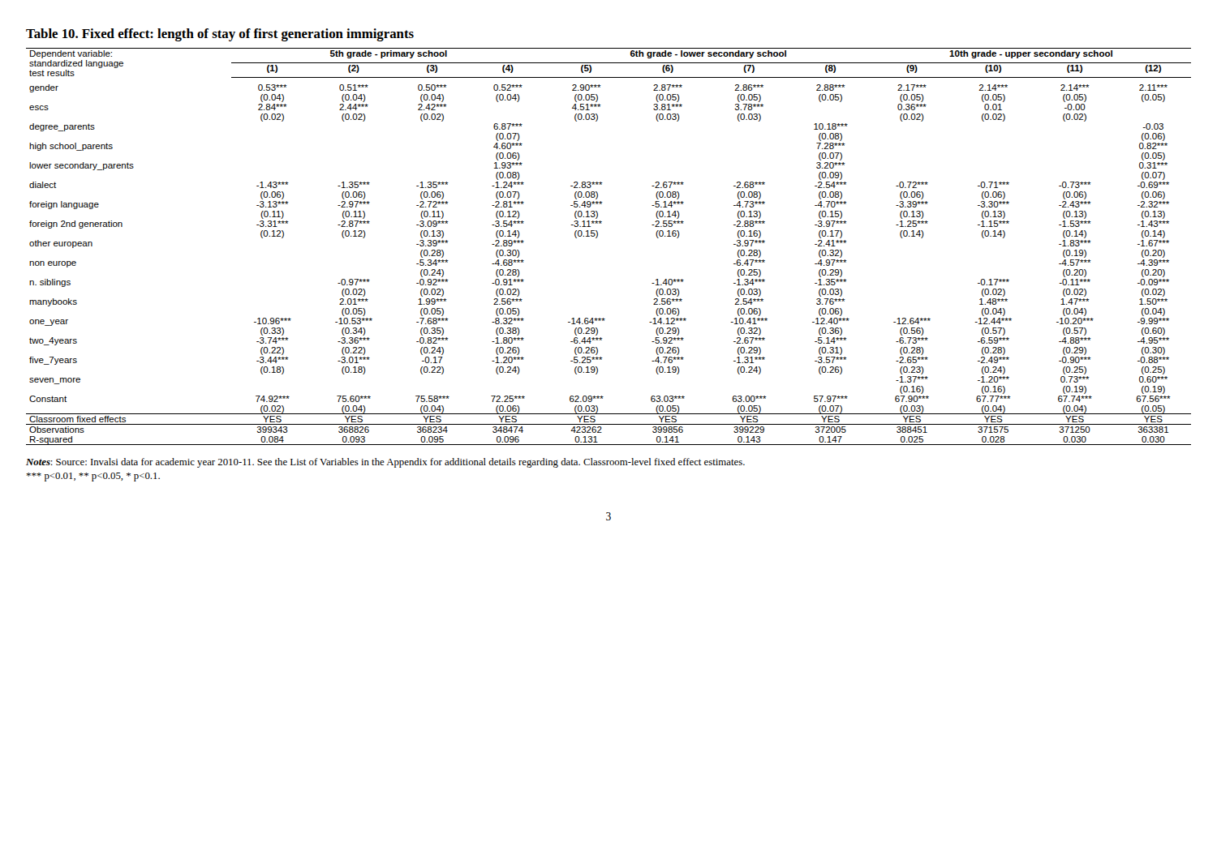Table 10. Fixed effect: length of stay of first generation immigrants
| Dependent variable: standardized language test results | 5th grade - primary school | 6th grade - lower secondary school | 10th grade - upper secondary school |
| --- | --- | --- | --- |
| (1) | (2) | (3) | (4) | (5) | (6) | (7) | (8) | (9) | (10) | (11) | (12) |
| gender | 0.53*** | 0.51*** | 0.50*** | 0.52*** | 2.90*** | 2.87*** | 2.86*** | 2.88*** | 2.17*** | 2.14*** | 2.14*** | 2.11*** |
| | (0.04) | (0.04) | (0.04) | (0.04) | (0.05) | (0.05) | (0.05) | (0.05) | (0.05) | (0.05) | (0.05) | (0.05) |
| escs | 2.84*** | 2.44*** | 2.42*** | | 4.51*** | 3.81*** | 3.78*** | | 0.36*** | 0.01 | -0.00 | |
| | (0.02) | (0.02) | (0.02) | | (0.03) | (0.03) | (0.03) | | (0.02) | (0.02) | (0.02) | |
| degree_parents | | | | 6.87*** | | | | 10.18*** | | | | -0.03 |
| | | | | (0.07) | | | | (0.08) | | | | (0.06) |
| high school_parents | | | | 4.60*** | | | | 7.28*** | | | | 0.82*** |
| | | | | (0.06) | | | | (0.07) | | | | (0.05) |
| lower secondary_parents | | | | 1.93*** | | | | 3.20*** | | | | 0.31*** |
| | | | | (0.08) | | | | (0.09) | | | | (0.07) |
| dialect | -1.43*** | -1.35*** | -1.35*** | -1.24*** | -2.83*** | -2.67*** | -2.68*** | -2.54*** | -0.72*** | -0.71*** | -0.73*** | -0.69*** |
| | (0.06) | (0.06) | (0.06) | (0.07) | (0.08) | (0.08) | (0.08) | (0.08) | (0.06) | (0.06) | (0.06) | (0.06) |
| foreign language | -3.13*** | -2.97*** | -2.72*** | -2.81*** | -5.49*** | -5.14*** | -4.73*** | -4.70*** | -3.39*** | -3.30*** | -2.43*** | -2.32*** |
| | (0.11) | (0.11) | (0.11) | (0.12) | (0.13) | (0.14) | (0.13) | (0.15) | (0.13) | (0.13) | (0.13) | (0.13) |
| foreign 2nd generation | -3.31*** | -2.87*** | -3.09*** | -3.54*** | -3.11*** | -2.55*** | -2.88*** | -3.97*** | -1.25*** | -1.15*** | -1.53*** | -1.43*** |
| | (0.12) | (0.12) | (0.13) | (0.14) | (0.15) | (0.16) | (0.16) | (0.17) | (0.14) | (0.14) | (0.14) | (0.14) |
| other european | | | -3.39*** | -2.89*** | | | -3.97*** | -2.41*** | | | -1.83*** | -1.67*** |
| | | | (0.28) | (0.30) | | | (0.28) | (0.32) | | | (0.19) | (0.20) |
| non europe | | | -5.34*** | -4.68*** | | | -6.47*** | -4.97*** | | | -4.57*** | -4.39*** |
| | | | (0.24) | (0.28) | | | (0.25) | (0.29) | | | (0.20) | (0.20) |
| n. siblings | | -0.97*** | -0.92*** | -0.91*** | | -1.40*** | -1.34*** | -1.35*** | | -0.17*** | -0.11*** | -0.09*** |
| | | (0.02) | (0.02) | (0.02) | | (0.03) | (0.03) | (0.03) | | (0.02) | (0.02) | (0.02) |
| manybooks | | 2.01*** | 1.99*** | 2.56*** | | 2.56*** | 2.54*** | 3.76*** | | 1.48*** | 1.47*** | 1.50*** |
| | | (0.05) | (0.05) | (0.05) | | (0.06) | (0.06) | (0.06) | | (0.04) | (0.04) | (0.04) |
| one_year | -10.96*** | -10.53*** | -7.68*** | -8.32*** | -14.64*** | -14.12*** | -10.41*** | -12.40*** | -12.64*** | -12.44*** | -10.20*** | -9.99*** |
| | (0.33) | (0.34) | (0.35) | (0.38) | (0.29) | (0.29) | (0.32) | (0.36) | (0.56) | (0.57) | (0.57) | (0.60) |
| two_4years | -3.74*** | -3.36*** | -0.82*** | -1.80*** | -6.44*** | -5.92*** | -2.67*** | -5.14*** | -6.73*** | -6.59*** | -4.88*** | -4.95*** |
| | (0.22) | (0.22) | (0.24) | (0.26) | (0.26) | (0.26) | (0.29) | (0.31) | (0.28) | (0.28) | (0.29) | (0.30) |
| five_7years | -3.44*** | -3.01*** | -0.17 | -1.20*** | -5.25*** | -4.76*** | -1.31*** | -3.57*** | -2.65*** | -2.49*** | -0.90*** | -0.88*** |
| | (0.18) | (0.18) | (0.22) | (0.24) | (0.19) | (0.19) | (0.24) | (0.26) | (0.23) | (0.24) | (0.25) | (0.25) |
| seven_more | | | | | | | | | -1.37*** | -1.20*** | 0.73*** | 0.60*** |
| | | | | | | | | | (0.16) | (0.16) | (0.19) | (0.19) |
| Constant | 74.92*** | 75.60*** | 75.58*** | 72.25*** | 62.09*** | 63.03*** | 63.00*** | 57.97*** | 67.90*** | 67.77*** | 67.74*** | 67.56*** |
| | (0.02) | (0.04) | (0.04) | (0.06) | (0.03) | (0.05) | (0.05) | (0.07) | (0.03) | (0.04) | (0.04) | (0.05) |
| Classroom fixed effects | YES | YES | YES | YES | YES | YES | YES | YES | YES | YES | YES | YES |
| Observations | 399343 | 368826 | 368234 | 348474 | 423262 | 399856 | 399229 | 372005 | 388451 | 371575 | 371250 | 363381 |
| R-squared | 0.084 | 0.093 | 0.095 | 0.096 | 0.131 | 0.141 | 0.143 | 0.147 | 0.025 | 0.028 | 0.030 | 0.030 |
Notes: Source: Invalsi data for academic year 2010-11. See the List of Variables in the Appendix for additional details regarding data. Classroom-level fixed effect estimates.
*** p<0.01, ** p<0.05, * p<0.1.
3